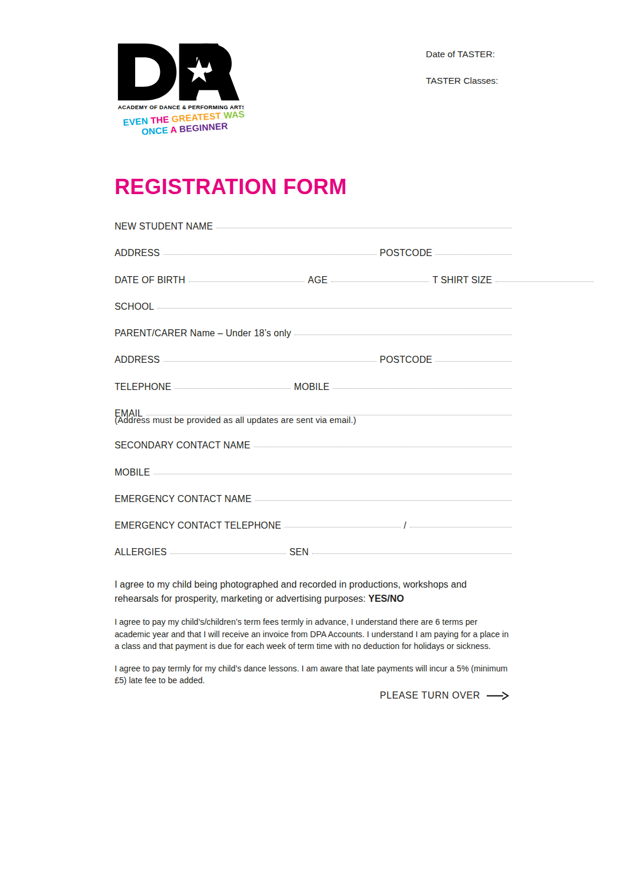ACADEMY OF DANCE & PERFORMING ARTS
EVEN THE GREATEST WAS ONCE A BEGINNER
Date of TASTER:
TASTER Classes:
REGISTRATION FORM
NEW STUDENT NAME
ADDRESS POSTCODE
DATE OF BIRTH AGE T SHIRT SIZE
SCHOOL
PARENT/CARER Name – Under 18’s only
ADDRESS POSTCODE
TELEPHONE MOBILE
EMAIL
(Address must be provided as all updates are sent via email.)
SECONDARY CONTACT NAME
MOBILE
EMERGENCY CONTACT NAME
EMERGENCY CONTACT TELEPHONE /
ALLERGIES SEN
I agree to my child being photographed and recorded in productions, workshops and rehearsals for prosperity, marketing or advertising purposes: YES/NO
I agree to pay my child’s/children’s term fees termly in advance, I understand there are 6 terms per academic year and that I will receive an invoice from DPA Accounts. I understand I am paying for a place in a class and that payment is due for each week of term time with no deduction for holidays or sickness.
I agree to pay termly for my child’s dance lessons. I am aware that late payments will incur a 5% (minimum £5) late fee to be added.
PLEASE TURN OVER